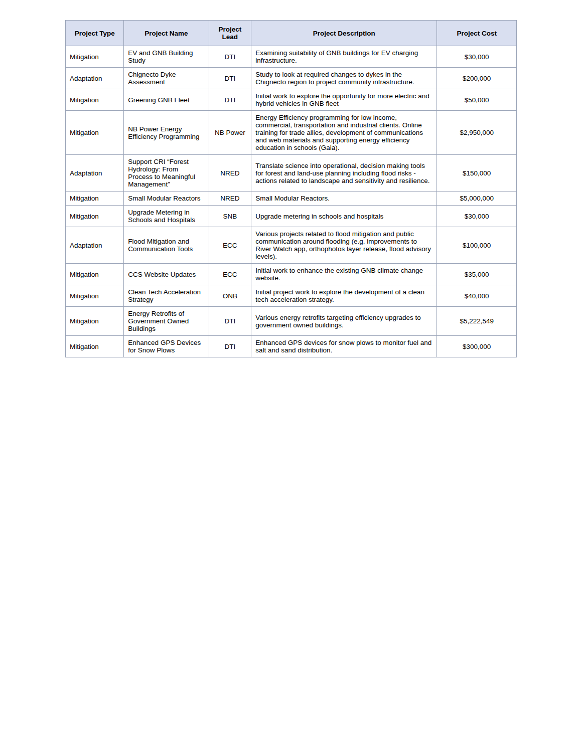Project list with type, name, lead, description and cost
| Project Type | Project Name | Project Lead | Project Description | Project Cost |
| --- | --- | --- | --- | --- |
| Mitigation | EV and GNB Building Study | DTI | Examining suitability of GNB buildings for EV charging infrastructure. | $30,000 |
| Adaptation | Chignecto Dyke Assessment | DTI | Study to look at required changes to dykes in the Chignecto region to project community infrastructure. | $200,000 |
| Mitigation | Greening GNB Fleet | DTI | Initial work to explore the opportunity for more electric and hybrid vehicles in GNB fleet | $50,000 |
| Mitigation | NB Power Energy Efficiency Programming | NB Power | Energy Efficiency programming for low income, commercial, transportation and industrial clients. Online training for trade allies, development of communications and web materials and supporting energy efficiency education in schools (Gaia). | $2,950,000 |
| Adaptation | Support CRI “Forest Hydrology: From Process to Meaningful Management” | NRED | Translate science into operational, decision making tools for forest and land-use planning including flood risks - actions related to landscape and sensitivity and resilience. | $150,000 |
| Mitigation | Small Modular Reactors | NRED | Small Modular Reactors. | $5,000,000 |
| Mitigation | Upgrade Metering in Schools and Hospitals | SNB | Upgrade metering in schools and hospitals | $30,000 |
| Adaptation | Flood Mitigation and Communication Tools | ECC | Various projects related to flood mitigation and public communication around flooding (e.g. improvements to River Watch app, orthophotos layer release, flood advisory levels). | $100,000 |
| Mitigation | CCS Website Updates | ECC | Initial work to enhance the existing GNB climate change website. | $35,000 |
| Mitigation | Clean Tech Acceleration Strategy | ONB | Initial project work to explore the development of a clean tech acceleration strategy. | $40,000 |
| Mitigation | Energy Retrofits of Government Owned Buildings | DTI | Various energy retrofits targeting efficiency upgrades to government owned buildings. | $5,222,549 |
| Mitigation | Enhanced GPS Devices for Snow Plows | DTI | Enhanced GPS devices for snow plows to monitor fuel and salt and sand distribution. | $300,000 |